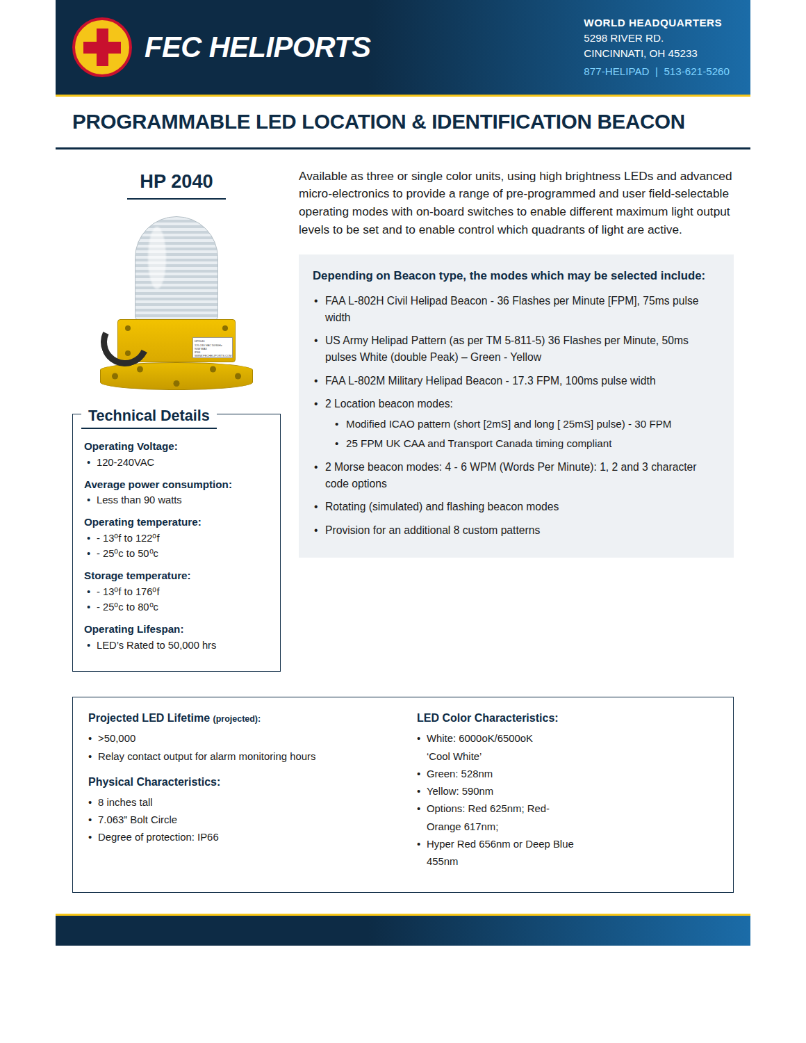FEC HELIPORTS
WORLD HEADQUARTERS
5298 RIVER RD.
CINCINNATI, OH 45233
877-HELIPAD | 513-621-5260
PROGRAMMABLE LED LOCATION & IDENTIFICATION BEACON
HP 2040
HP2040
120-240 VAC 50/60Hz
90W MAX
IP66
WWW.FECHELIPORTS.COM
Technical Details
Operating Voltage:
120-240VAC
Average power consumption:
Less than 90 watts
Operating temperature:
- 13⁰f to 122⁰f
- 25⁰c to 50⁰c
Storage temperature:
- 13⁰f to 176⁰f
- 25⁰c to 80⁰c
Operating Lifespan:
LED’s Rated to 50,000 hrs
Available as three or single color units, using high brightness LEDs and advanced micro-electronics to provide a range of pre-programmed and user field-selectable operating modes with on-board switches to enable different maximum light output levels to be set and to enable control which quadrants of light are active.
Depending on Beacon type, the modes which may be selected include:
FAA L-802H Civil Helipad Beacon - 36 Flashes per Minute [FPM], 75ms pulse width
US Army Helipad Pattern (as per TM 5-811-5) 36 Flashes per Minute, 50ms pulses White (double Peak) – Green - Yellow
FAA L-802M Military Helipad Beacon - 17.3 FPM, 100ms pulse width
2 Location beacon modes:
Modified ICAO pattern (short [2mS] and long [ 25mS] pulse) - 30 FPM
25 FPM UK CAA and Transport Canada timing compliant
2 Morse beacon modes: 4 - 6 WPM (Words Per Minute): 1, 2 and 3 character code options
Rotating (simulated) and flashing beacon modes
Provision for an additional 8 custom patterns
Projected LED Lifetime (projected):
>50,000
Relay contact output for alarm monitoring hours
Physical Characteristics:
8 inches tall
7.063” Bolt Circle
Degree of protection: IP66
LED Color Characteristics:
White: 6000oK/6500oK
‘Cool White’
Green: 528nm
Yellow: 590nm
Options: Red 625nm; Red-
Orange 617nm;
Hyper Red 656nm or Deep Blue
455nm